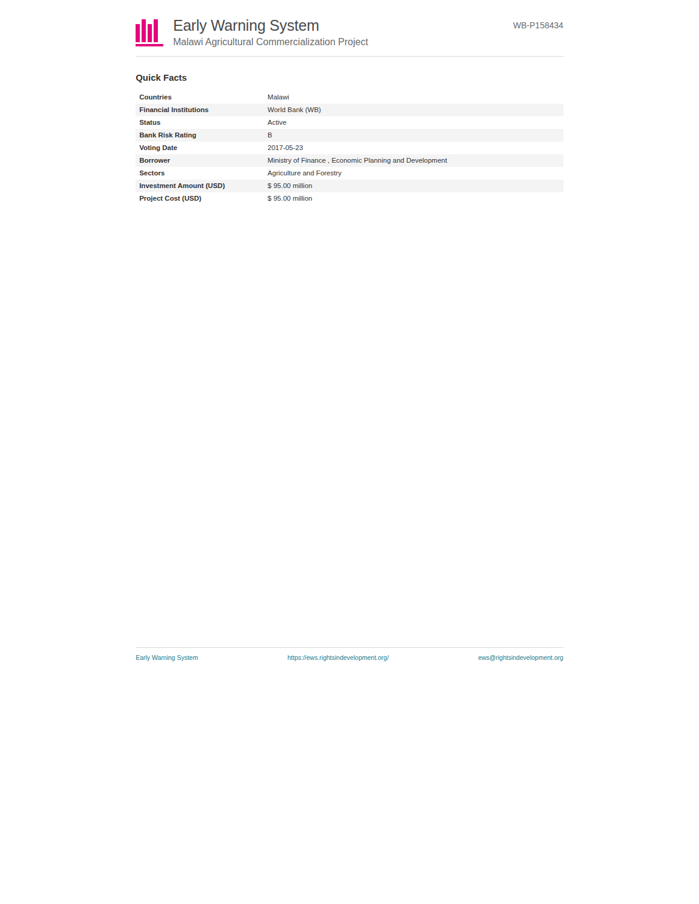Early Warning System
Malawi Agricultural Commercialization Project
WB-P158434
Quick Facts
| Countries | Malawi |
| Financial Institutions | World Bank (WB) |
| Status | Active |
| Bank Risk Rating | B |
| Voting Date | 2017-05-23 |
| Borrower | Ministry of Finance , Economic Planning and Development |
| Sectors | Agriculture and Forestry |
| Investment Amount (USD) | $ 95.00 million |
| Project Cost (USD) | $ 95.00 million |
Early Warning System https://ews.rightsindevelopment.org/ ews@rightsindevelopment.org